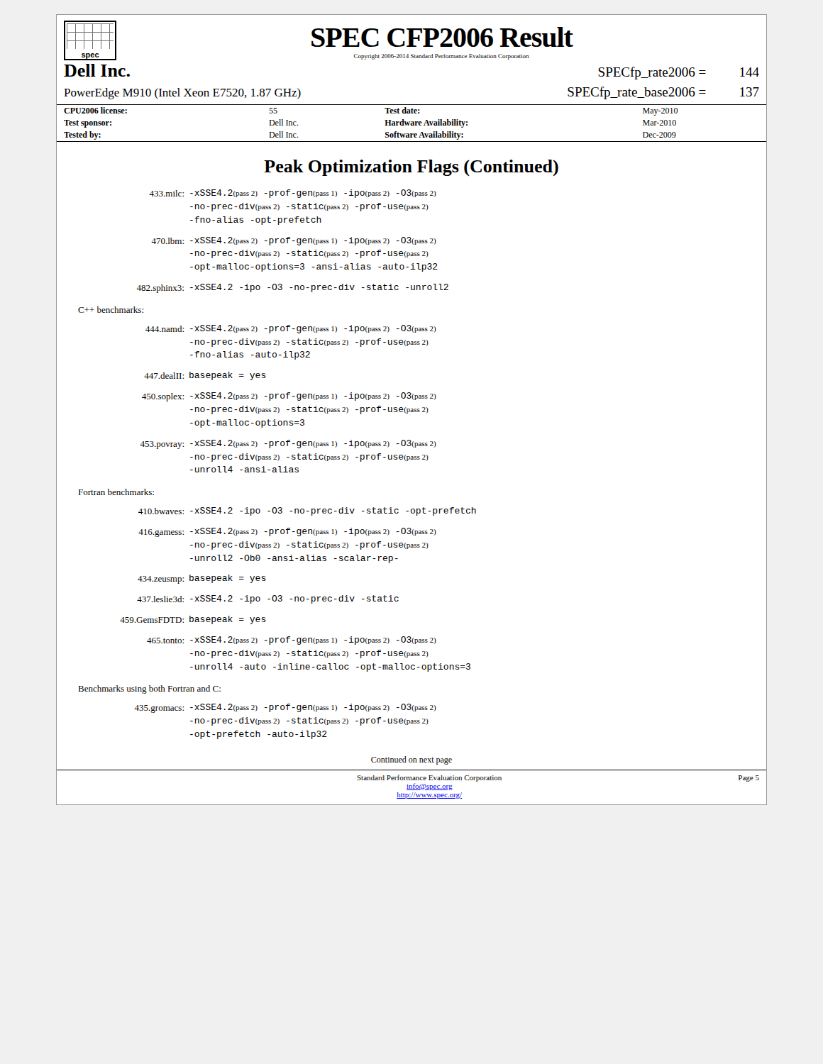spec
SPEC CFP2006 Result
Copyright 2006-2014 Standard Performance Evaluation Corporation
Dell Inc.
SPECfp_rate2006 = 144
PowerEdge M910 (Intel Xeon E7520, 1.87 GHz)
SPECfp_rate_base2006 = 137
| CPU2006 license: | 55 | Test date: | May-2010 |
| Test sponsor: | Dell Inc. | Hardware Availability: | Mar-2010 |
| Tested by: | Dell Inc. | Software Availability: | Dec-2009 |
Peak Optimization Flags (Continued)
433.milc:
-xSSE4.2(pass 2) -prof-gen(pass 1) -ipo(pass 2) -O3(pass 2)
-no-prec-div(pass 2) -static(pass 2) -prof-use(pass 2)
-fno-alias -opt-prefetch
470.lbm:
-xSSE4.2(pass 2) -prof-gen(pass 1) -ipo(pass 2) -O3(pass 2)
-no-prec-div(pass 2) -static(pass 2) -prof-use(pass 2)
-opt-malloc-options=3 -ansi-alias -auto-ilp32
482.sphinx3:
-xSSE4.2 -ipo -O3 -no-prec-div -static -unroll2
C++ benchmarks:
444.namd:
-xSSE4.2(pass 2) -prof-gen(pass 1) -ipo(pass 2) -O3(pass 2)
-no-prec-div(pass 2) -static(pass 2) -prof-use(pass 2)
-fno-alias -auto-ilp32
447.dealII:
basepeak = yes
450.soplex:
-xSSE4.2(pass 2) -prof-gen(pass 1) -ipo(pass 2) -O3(pass 2)
-no-prec-div(pass 2) -static(pass 2) -prof-use(pass 2)
-opt-malloc-options=3
453.povray:
-xSSE4.2(pass 2) -prof-gen(pass 1) -ipo(pass 2) -O3(pass 2)
-no-prec-div(pass 2) -static(pass 2) -prof-use(pass 2)
-unroll4 -ansi-alias
Fortran benchmarks:
410.bwaves:
-xSSE4.2 -ipo -O3 -no-prec-div -static -opt-prefetch
416.gamess:
-xSSE4.2(pass 2) -prof-gen(pass 1) -ipo(pass 2) -O3(pass 2)
-no-prec-div(pass 2) -static(pass 2) -prof-use(pass 2)
-unroll2 -Ob0 -ansi-alias -scalar-rep-
434.zeusmp:
basepeak = yes
437.leslie3d:
-xSSE4.2 -ipo -O3 -no-prec-div -static
459.GemsFDTD:
basepeak = yes
465.tonto:
-xSSE4.2(pass 2) -prof-gen(pass 1) -ipo(pass 2) -O3(pass 2)
-no-prec-div(pass 2) -static(pass 2) -prof-use(pass 2)
-unroll4 -auto -inline-calloc -opt-malloc-options=3
Benchmarks using both Fortran and C:
435.gromacs:
-xSSE4.2(pass 2) -prof-gen(pass 1) -ipo(pass 2) -O3(pass 2)
-no-prec-div(pass 2) -static(pass 2) -prof-use(pass 2)
-opt-prefetch -auto-ilp32
Continued on next page
Standard Performance Evaluation Corporation
info@spec.org
http://www.spec.org/
Page 5